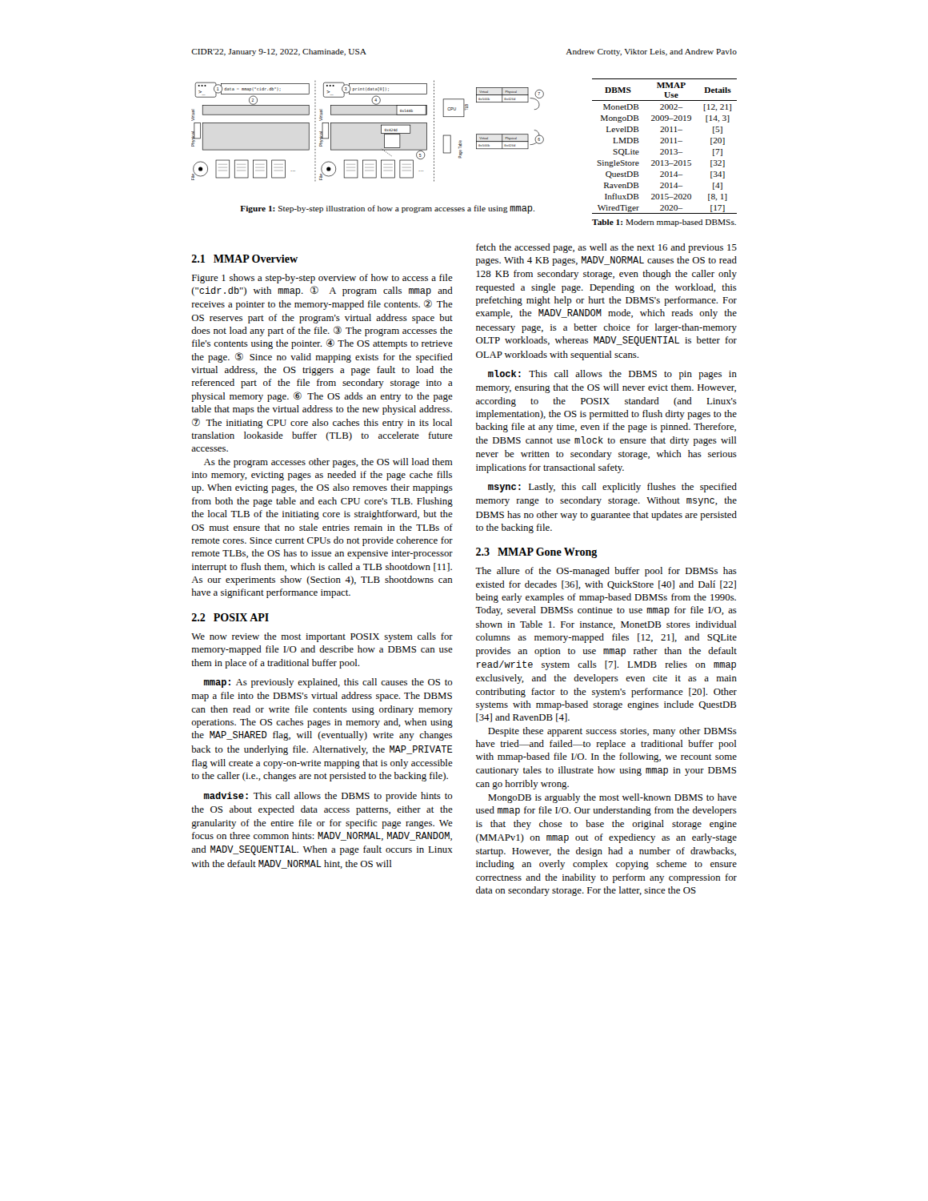CIDR'22, January 9-12, 2022, Chaminade, USA
Andrew Crotty, Viktor Leis, and Andrew Pavlo
>_ data = mmap("cidr.db"); 1 Virtual 2 Physical File ... >_ print(data[0]); 3 Virtual 0x544b 4 Physical 0x424d File ... 5 CPU TLB VirtualPhysical 0x544b0x424d Page Table VirtualPhysical 0x544b0x424d 7 6
Figure 1: Step-by-step illustration of how a program accesses a file using mmap.
| DBMS | MMAP Use | Details |
| --- | --- | --- |
| MonetDB | 2002– | [12, 21] |
| MongoDB | 2009–2019 | [14, 3] |
| LevelDB | 2011– | [5] |
| LMDB | 2011– | [20] |
| SQLite | 2013– | [7] |
| SingleStore | 2013–2015 | [32] |
| QuestDB | 2014– | [34] |
| RavenDB | 2014– | [4] |
| InfluxDB | 2015–2020 | [8, 1] |
| WiredTiger | 2020– | [17] |
Table 1: Modern mmap-based DBMSs.
2.1 MMAP Overview
Figure 1 shows a step-by-step overview of how to access a file ("cidr.db") with mmap. ① A program calls mmap and receives a pointer to the memory-mapped file contents. ② The OS reserves part of the program's virtual address space but does not load any part of the file. ③ The program accesses the file's contents using the pointer. ④ The OS attempts to retrieve the page. ⑤ Since no valid mapping exists for the specified virtual address, the OS triggers a page fault to load the referenced part of the file from secondary storage into a physical memory page. ⑥ The OS adds an entry to the page table that maps the virtual address to the new physical address. ⑦ The initiating CPU core also caches this entry in its local translation lookaside buffer (TLB) to accelerate future accesses.
As the program accesses other pages, the OS will load them into memory, evicting pages as needed if the page cache fills up. When evicting pages, the OS also removes their mappings from both the page table and each CPU core's TLB. Flushing the local TLB of the initiating core is straightforward, but the OS must ensure that no stale entries remain in the TLBs of remote cores. Since current CPUs do not provide coherence for remote TLBs, the OS has to issue an expensive inter-processor interrupt to flush them, which is called a TLB shootdown [11]. As our experiments show (Section 4), TLB shootdowns can have a significant performance impact.
2.2 POSIX API
We now review the most important POSIX system calls for memory-mapped file I/O and describe how a DBMS can use them in place of a traditional buffer pool.
mmap: As previously explained, this call causes the OS to map a file into the DBMS's virtual address space. The DBMS can then read or write file contents using ordinary memory operations. The OS caches pages in memory and, when using the MAP_SHARED flag, will (eventually) write any changes back to the underlying file. Alternatively, the MAP_PRIVATE flag will create a copy-on-write mapping that is only accessible to the caller (i.e., changes are not persisted to the backing file).
madvise: This call allows the DBMS to provide hints to the OS about expected data access patterns, either at the granularity of the entire file or for specific page ranges. We focus on three common hints: MADV_NORMAL, MADV_RANDOM, and MADV_SEQUENTIAL. When a page fault occurs in Linux with the default MADV_NORMAL hint, the OS will
fetch the accessed page, as well as the next 16 and previous 15 pages. With 4 KB pages, MADV_NORMAL causes the OS to read 128 KB from secondary storage, even though the caller only requested a single page. Depending on the workload, this prefetching might help or hurt the DBMS's performance. For example, the MADV_RANDOM mode, which reads only the necessary page, is a better choice for larger-than-memory OLTP workloads, whereas MADV_SEQUENTIAL is better for OLAP workloads with sequential scans.
mlock: This call allows the DBMS to pin pages in memory, ensuring that the OS will never evict them. However, according to the POSIX standard (and Linux's implementation), the OS is permitted to flush dirty pages to the backing file at any time, even if the page is pinned. Therefore, the DBMS cannot use mlock to ensure that dirty pages will never be written to secondary storage, which has serious implications for transactional safety.
msync: Lastly, this call explicitly flushes the specified memory range to secondary storage. Without msync, the DBMS has no other way to guarantee that updates are persisted to the backing file.
2.3 MMAP Gone Wrong
The allure of the OS-managed buffer pool for DBMSs has existed for decades [36], with QuickStore [40] and Dalí [22] being early examples of mmap-based DBMSs from the 1990s. Today, several DBMSs continue to use mmap for file I/O, as shown in Table 1. For instance, MonetDB stores individual columns as memory-mapped files [12, 21], and SQLite provides an option to use mmap rather than the default read/write system calls [7]. LMDB relies on mmap exclusively, and the developers even cite it as a main contributing factor to the system's performance [20]. Other systems with mmap-based storage engines include QuestDB [34] and RavenDB [4].
Despite these apparent success stories, many other DBMSs have tried—and failed—to replace a traditional buffer pool with mmap-based file I/O. In the following, we recount some cautionary tales to illustrate how using mmap in your DBMS can go horribly wrong.
MongoDB is arguably the most well-known DBMS to have used mmap for file I/O. Our understanding from the developers is that they chose to base the original storage engine (MMAPv1) on mmap out of expediency as an early-stage startup. However, the design had a number of drawbacks, including an overly complex copying scheme to ensure correctness and the inability to perform any compression for data on secondary storage. For the latter, since the OS